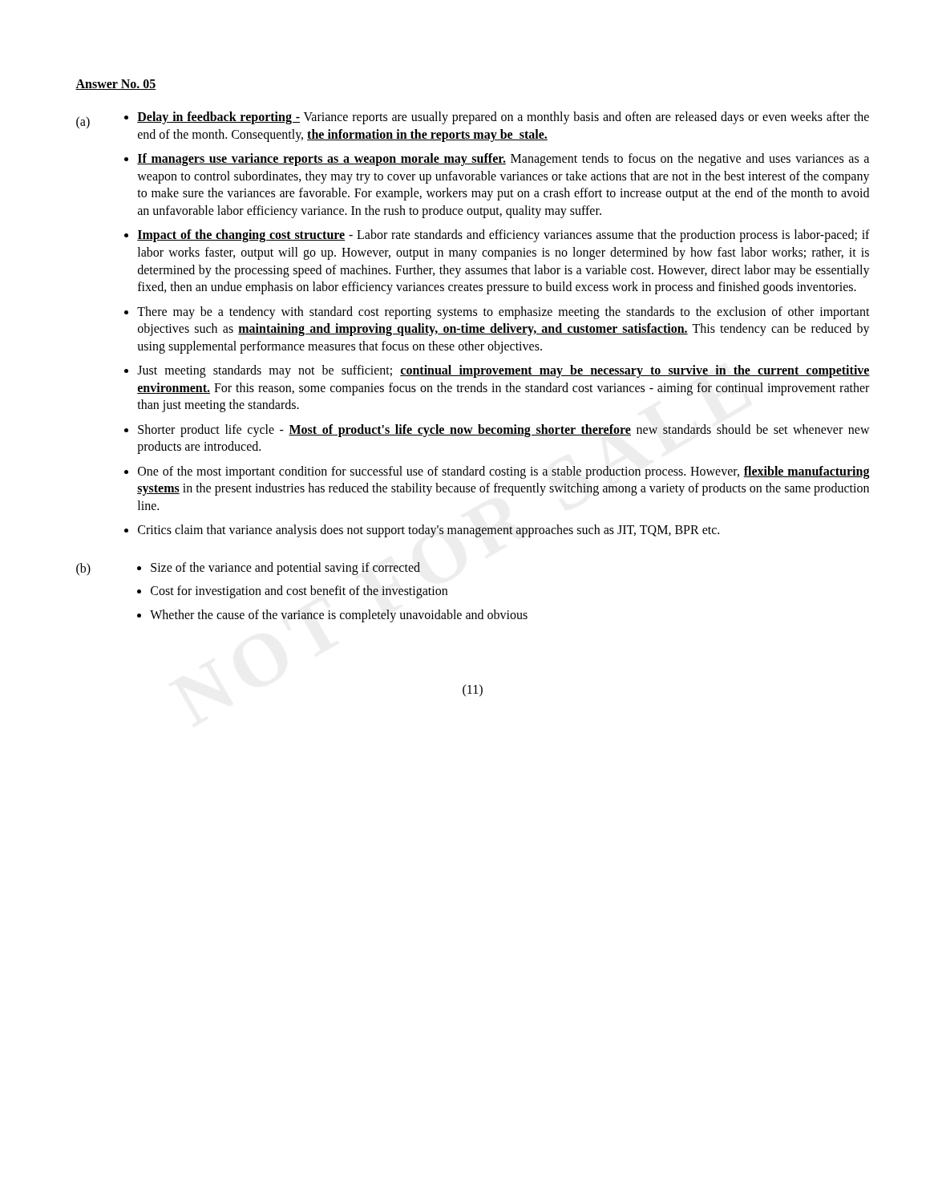NOT FOR SALE
Answer No. 05
(a)
Delay in feedback reporting - Variance reports are usually prepared on a monthly basis and often are released days or even weeks after the end of the month. Consequently, the information in the reports may be stale.
If managers use variance reports as a weapon morale may suffer. Management tends to focus on the negative and uses variances as a weapon to control subordinates, they may try to cover up unfavorable variances or take actions that are not in the best interest of the company to make sure the variances are favorable. For example, workers may put on a crash effort to increase output at the end of the month to avoid an unfavorable labor efficiency variance. In the rush to produce output, quality may suffer.
Impact of the changing cost structure - Labor rate standards and efficiency variances assume that the production process is labor-paced; if labor works faster, output will go up. However, output in many companies is no longer determined by how fast labor works; rather, it is determined by the processing speed of machines. Further, they assumes that labor is a variable cost. However, direct labor may be essentially fixed, then an undue emphasis on labor efficiency variances creates pressure to build excess work in process and finished goods inventories.
There may be a tendency with standard cost reporting systems to emphasize meeting the standards to the exclusion of other important objectives such as maintaining and improving quality, on-time delivery, and customer satisfaction. This tendency can be reduced by using supplemental performance measures that focus on these other objectives.
Just meeting standards may not be sufficient; continual improvement may be necessary to survive in the current competitive environment. For this reason, some companies focus on the trends in the standard cost variances - aiming for continual improvement rather than just meeting the standards.
Shorter product life cycle - Most of product's life cycle now becoming shorter therefore new standards should be set whenever new products are introduced.
One of the most important condition for successful use of standard costing is a stable production process. However, flexible manufacturing systems in the present industries has reduced the stability because of frequently switching among a variety of products on the same production line.
Critics claim that variance analysis does not support today's management approaches such as JIT, TQM, BPR etc.
(b)
Size of the variance and potential saving if corrected
Cost for investigation and cost benefit of the investigation
Whether the cause of the variance is completely unavoidable and obvious
(11)